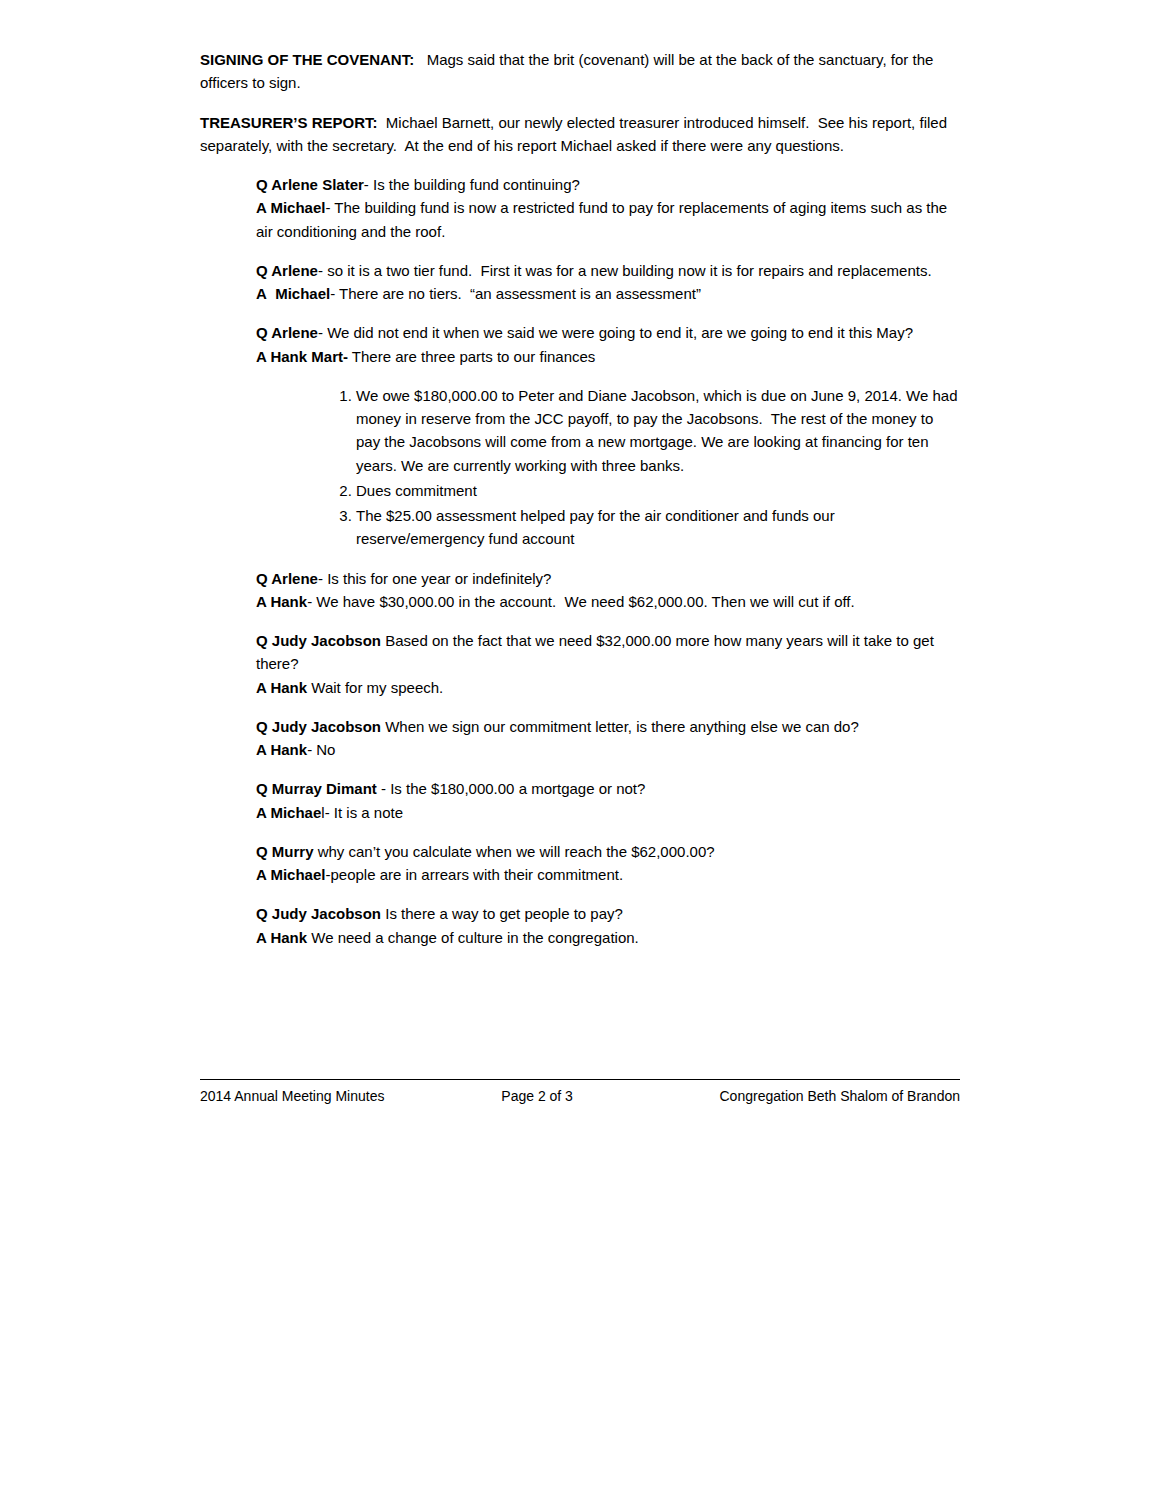SIGNING OF THE COVENANT: Mags said that the brit (covenant) will be at the back of the sanctuary, for the officers to sign.
TREASURER’S REPORT: Michael Barnett, our newly elected treasurer introduced himself. See his report, filed separately, with the secretary. At the end of his report Michael asked if there were any questions.
Q Arlene Slater- Is the building fund continuing?
A Michael- The building fund is now a restricted fund to pay for replacements of aging items such as the air conditioning and the roof.
Q Arlene- so it is a two tier fund. First it was for a new building now it is for repairs and replacements.
A Michael- There are no tiers. “an assessment is an assessment”
Q Arlene- We did not end it when we said we were going to end it, are we going to end it this May?
A Hank Mart- There are three parts to our finances
We owe $180,000.00 to Peter and Diane Jacobson, which is due on June 9, 2014. We had money in reserve from the JCC payoff, to pay the Jacobsons. The rest of the money to pay the Jacobsons will come from a new mortgage. We are looking at financing for ten years. We are currently working with three banks.
Dues commitment
The $25.00 assessment helped pay for the air conditioner and funds our reserve/emergency fund account
Q Arlene- Is this for one year or indefinitely?
A Hank- We have $30,000.00 in the account. We need $62,000.00. Then we will cut if off.
Q Judy Jacobson Based on the fact that we need $32,000.00 more how many years will it take to get there?
A Hank Wait for my speech.
Q Judy Jacobson When we sign our commitment letter, is there anything else we can do?
A Hank- No
Q Murray Dimant - Is the $180,000.00 a mortgage or not?
A Michael- It is a note
Q Murry why can’t you calculate when we will reach the $62,000.00?
A Michael-people are in arrears with their commitment.
Q Judy Jacobson Is there a way to get people to pay?
A Hank We need a change of culture in the congregation.
| 2014 Annual Meeting Minutes | Page 2 of 3 | Congregation Beth Shalom of Brandon |